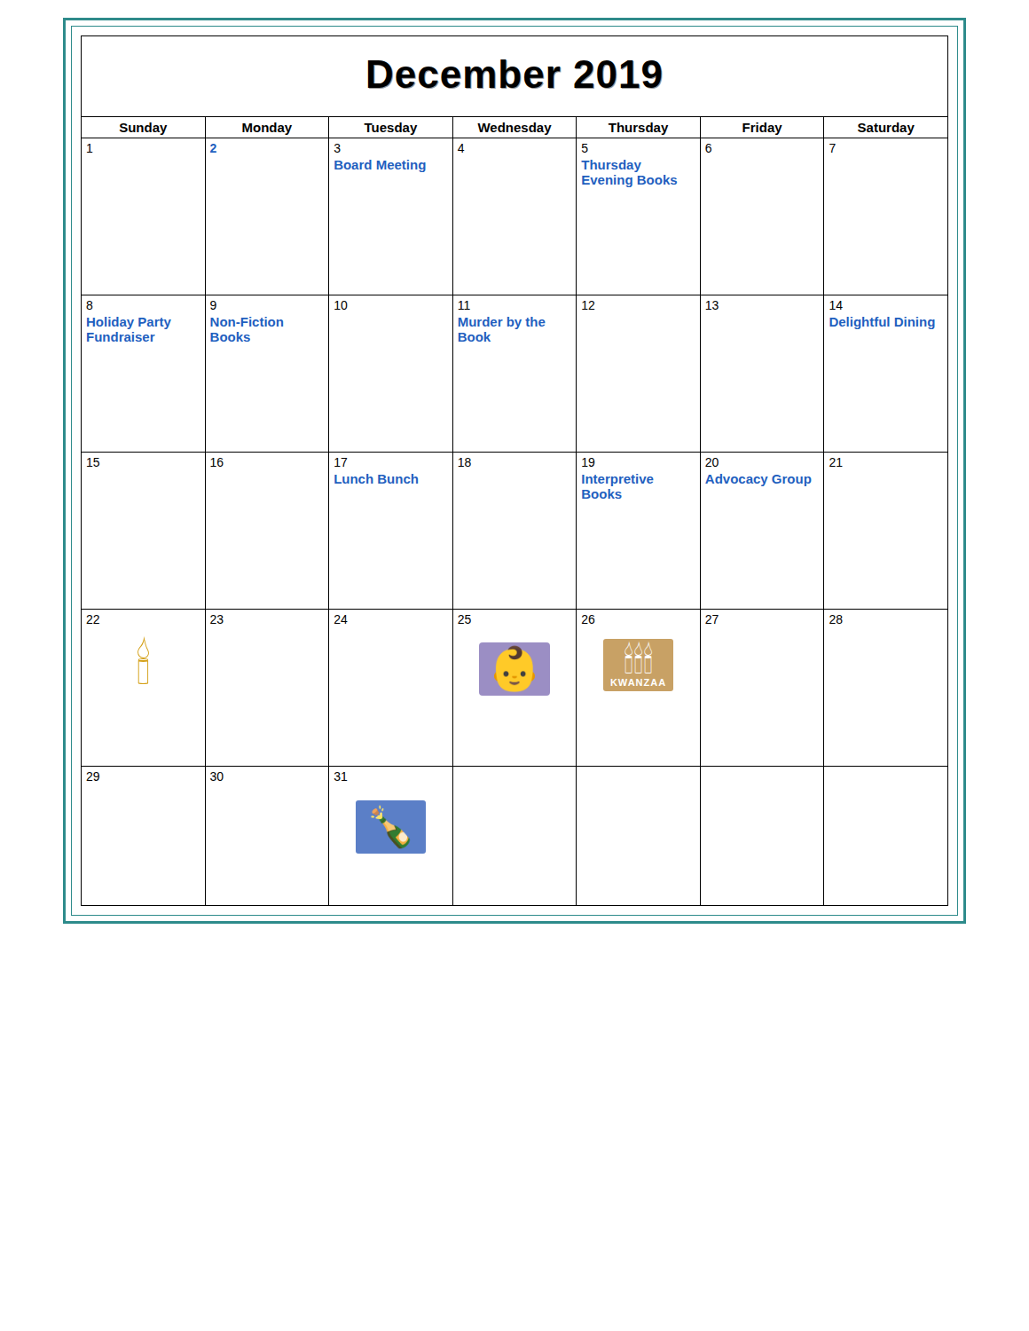December 2019
| Sunday | Monday | Tuesday | Wednesday | Thursday | Friday | Saturday |
| --- | --- | --- | --- | --- | --- | --- |
| 1 | 2 | 3 Board Meeting | 4 | 5 Thursday Evening Books | 6 | 7 |
| 8 Holiday Party Fundraiser | 9 Non-Fiction Books | 10 | 11 Murder by the Book | 12 | 13 | 14 Delightful Dining |
| 15 | 16 | 17 Lunch Bunch | 18 | 19 Interpretive Books | 20 Advocacy Group | 21 |
| 22 🕯 | 23 | 24 | 25 👶 | 26 🕯🕯🕯 KWANZAA | 27 | 28 |
| 29 | 30 | 31 🍾 | | | | |